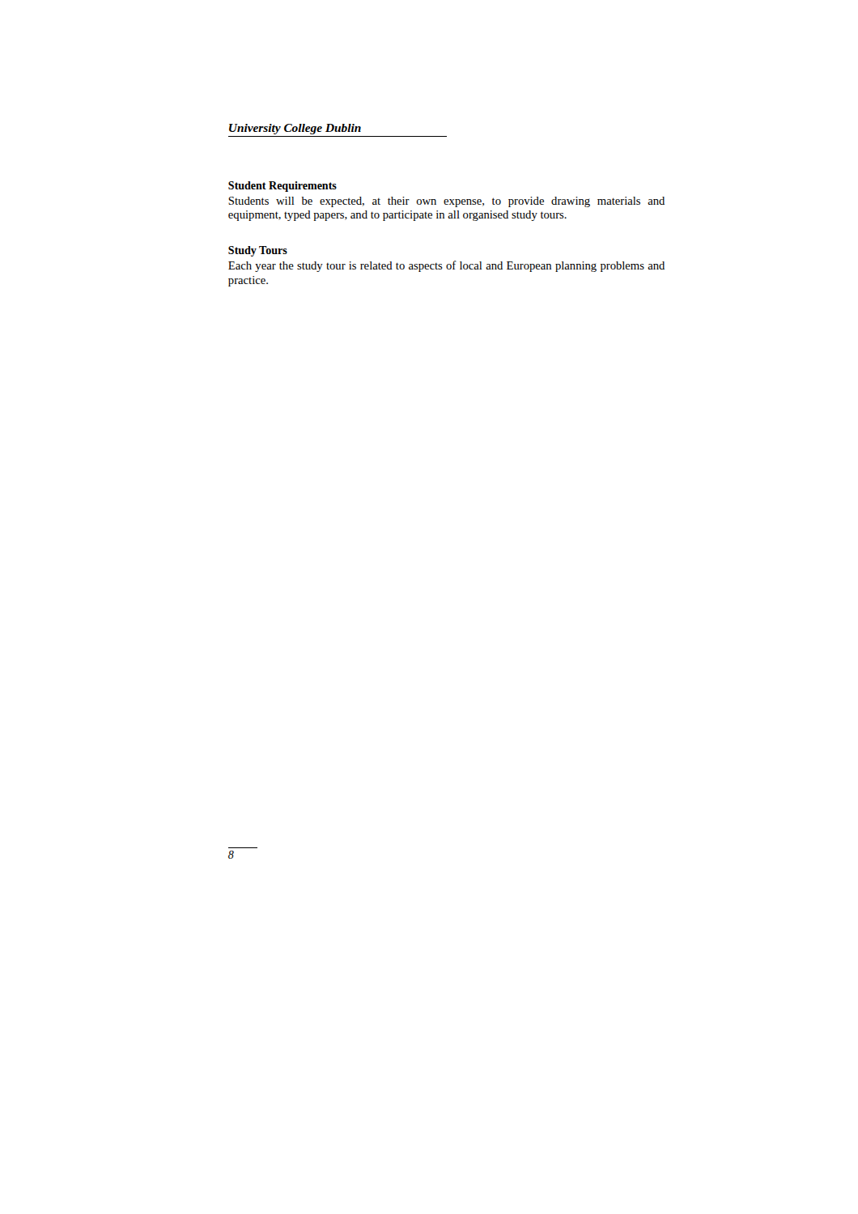University College Dublin
Student Requirements
Students will be expected, at their own expense, to provide drawing materials and equipment, typed papers, and to participate in all organised study tours.
Study Tours
Each year the study tour is related to aspects of local and European planning problems and practice.
8